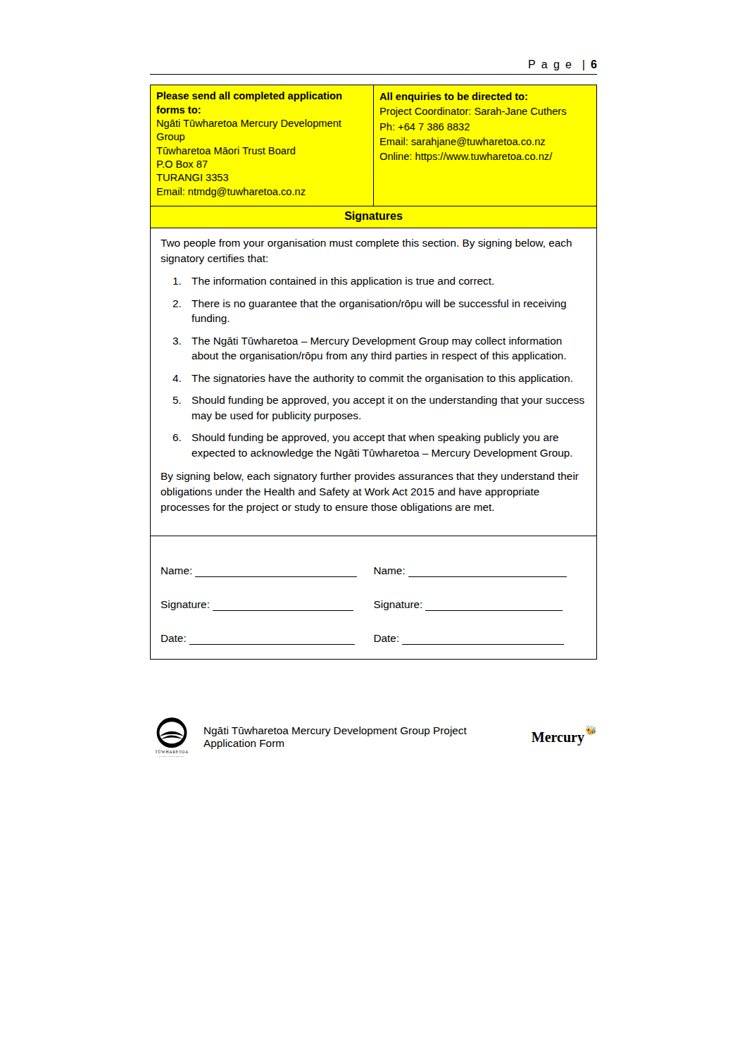P a g e | 6
| Please send all completed application forms to: Ngāti Tūwharetoa Mercury Development Group Tūwharetoa Māori Trust Board P.O Box 87 TURANGI 3353 Email: ntmdg@tuwharetoa.co.nz | All enquiries to be directed to: Project Coordinator: Sarah-Jane Cuthers Ph: +64 7 386 8832 Email: sarahjane@tuwharetoa.co.nz Online: https://www.tuwharetoa.co.nz/ |
| Signatures |
| Two people from your organisation must complete this section. By signing below, each signatory certifies that: The information contained in this application is true and correct. There is no guarantee that the organisation/rōpu will be successful in receiving funding. The Ngāti Tūwharetoa – Mercury Development Group may collect information about the organisation/rōpu from any third parties in respect of this application. The signatories have the authority to commit the organisation to this application. Should funding be approved, you accept it on the understanding that your success may be used for publicity purposes. Should funding be approved, you accept that when speaking publicly you are expected to acknowledge the Ngāti Tūwharetoa – Mercury Development Group. By signing below, each signatory further provides assurances that they understand their obligations under the Health and Safety at Work Act 2015 and have appropriate processes for the project or study to ensure those obligations are met. |
| / Name: / Name: / / Signature: / Signature: / / Date: / Date: / |
TŪWHARETOA MĀORI TRUST BOARD
Ngāti Tūwharetoa Mercury Development Group Project Application Form
Mercury🐝